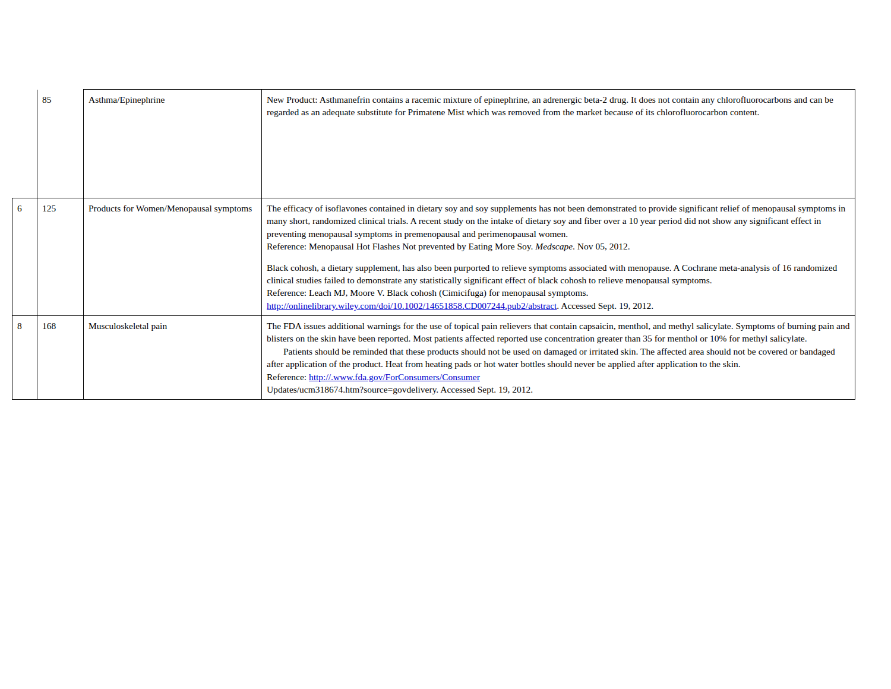| | 85 | Asthma/Epinephrine | New Product: Asthmanefrin contains a racemic mixture of epinephrine, an adrenergic beta-2 drug. It does not contain any chlorofluorocarbons and can be regarded as an adequate substitute for Primatene Mist which was removed from the market because of its chlorofluorocarbon content. |
| 6 | 125 | Products for Women/Menopausal symptoms | The efficacy of isoflavones contained in dietary soy and soy supplements has not been demonstrated to provide significant relief of menopausal symptoms in many short, randomized clinical trials. A recent study on the intake of dietary soy and fiber over a 10 year period did not show any significant effect in preventing menopausal symptoms in premenopausal and perimenopausal women. Reference: Menopausal Hot Flashes Not prevented by Eating More Soy. Medscape . Nov 05, 2012. Black cohosh, a dietary supplement, has also been purported to relieve symptoms associated with menopause. A Cochrane meta-analysis of 16 randomized clinical studies failed to demonstrate any statistically significant effect of black cohosh to relieve menopausal symptoms. Reference: Leach MJ, Moore V. Black cohosh (Cimicifuga) for menopausal symptoms. http://onlinelibrary.wiley.com/doi/10.1002/14651858.CD007244.pub2/abstract . Accessed Sept. 19, 2012. |
| 8 | 168 | Musculoskeletal pain | The FDA issues additional warnings for the use of topical pain relievers that contain capsaicin, menthol, and methyl salicylate. Symptoms of burning pain and blisters on the skin have been reported. Most patients affected reported use concentration greater than 35 for menthol or 10% for methyl salicylate. Patients should be reminded that these products should not be used on damaged or irritated skin. The affected area should not be covered or bandaged after application of the product. Heat from heating pads or hot water bottles should never be applied after application to the skin. Reference: http://.www.fda.gov/ForConsumers/Consumer Updates/ucm318674.htm?source=govdelivery. Accessed Sept. 19, 2012. |